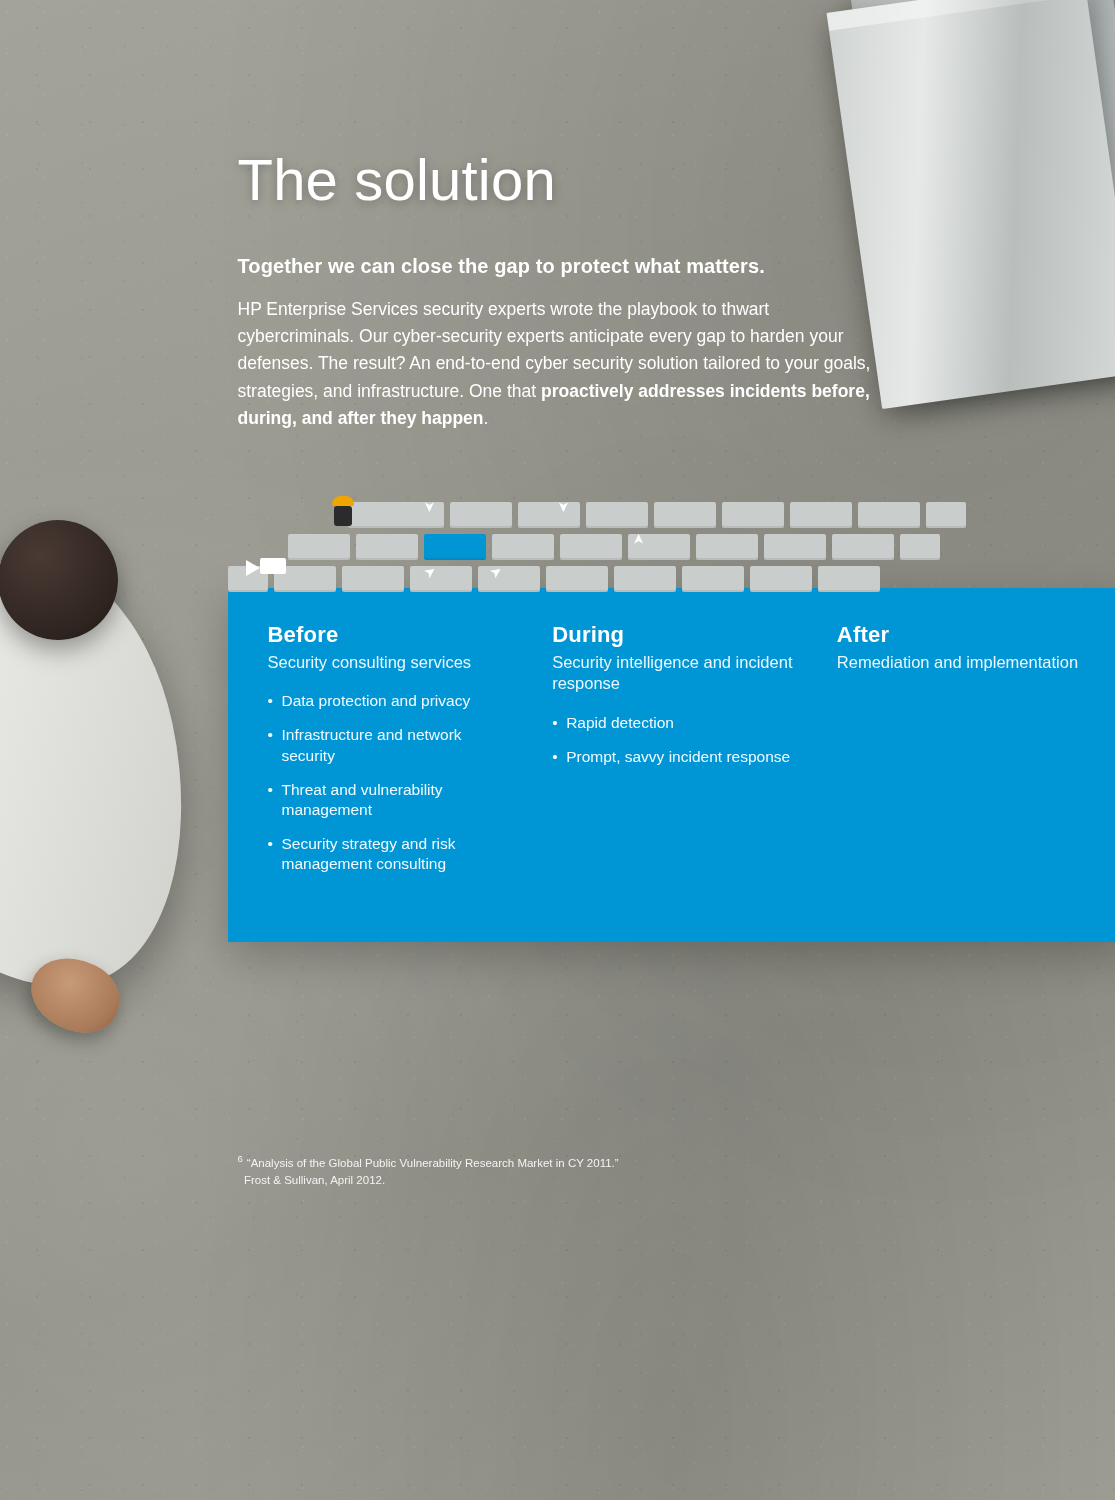The solution
Together we can close the gap to protect what matters.
HP Enterprise Services security experts wrote the playbook to thwart cybercriminals. Our cyber-security experts anticipate every gap to harden your defenses. The result? An end-to-end cyber security solution tailored to your goals, strategies, and infrastructure. One that proactively addresses incidents before, during, and after they happen.
➤ ➤ ➤ ➤ ➤
Before
Security consulting services
Data protection and privacy
Infrastructure and network security
Threat and vulnerability management
Security strategy and risk management consulting
During
Security intelligence and incident response
Rapid detection
Prompt, savvy incident response
After
Remediation and implementation
6“Analysis of the Global Public Vulnerability Research Market in CY 2011.”
Frost & Sullivan, April 2012.